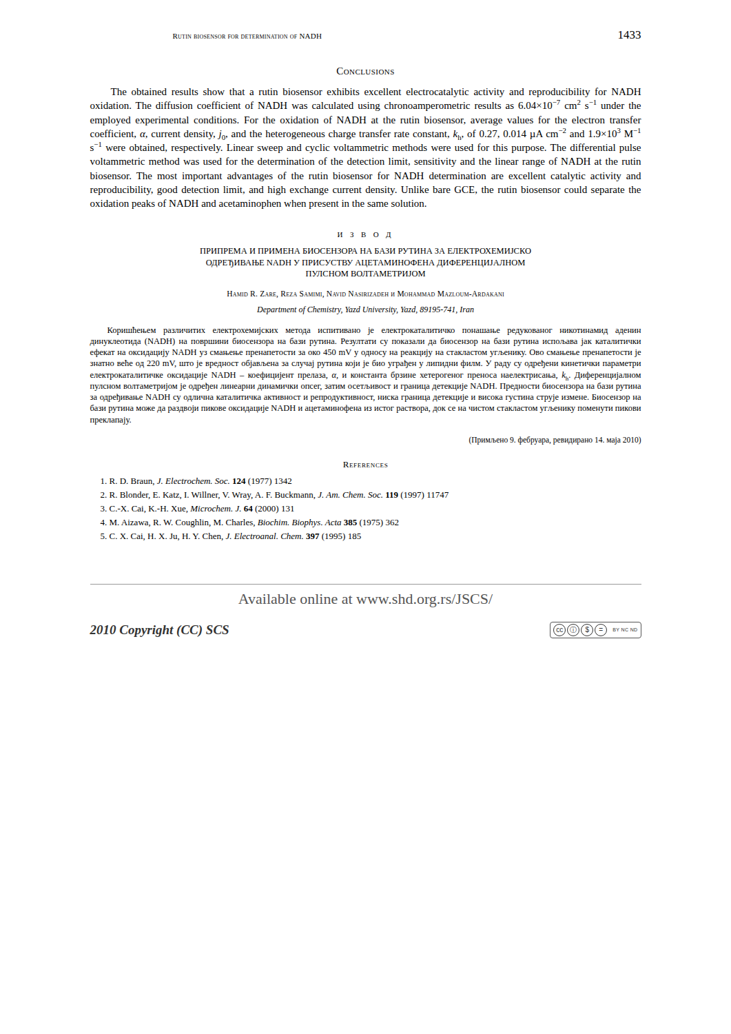Rutin biosensor for determination of NADH 1433
Conclusions
The obtained results show that a rutin biosensor exhibits excellent electrocatalytic activity and reproducibility for NADH oxidation. The diffusion coefficient of NADH was calculated using chronoamperometric results as 6.04×10−7 cm2 s−1 under the employed experimental conditions. For the oxidation of NADH at the rutin biosensor, average values for the electron transfer coefficient, α, current density, j0, and the heterogeneous charge transfer rate constant, kh, of 0.27, 0.014 µA cm−2 and 1.9×103 M−1 s−1 were obtained, respectively. Linear sweep and cyclic voltammetric methods were used for this purpose. The differential pulse voltammetric method was used for the determination of the detection limit, sensitivity and the linear range of NADH at the rutin biosensor. The most important advantages of the rutin biosensor for NADH determination are excellent catalytic activity and reproducibility, good detection limit, and high exchange current density. Unlike bare GCE, the rutin biosensor could separate the oxidation peaks of NADH and acetaminophen when present in the same solution.
И З В О Д
ПРИПРЕМА И ПРИМЕНА БИОСЕНЗОРА НА БАЗИ РУТИНА ЗА ЕЛЕКТРОХЕМИЈСКО
ОДРЕЂИВАЊЕ NADH У ПРИСУСТВУ АЦЕТАМИНОФЕНА ДИФЕРЕНЦИЈАЛНОМ
ПУЛСНОМ ВОЛТАМЕТРИЈОМ
Hamid R. Zare, Reza Samimi, Navid Nasirizadeh и Mohammad Mazloum-Ardakani
Department of Chemistry, Yazd University, Yazd, 89195-741, Iran
Коришћењем различитих електрохемијских метода испитивано је електрокаталитичко понашање редукованог никотинамид аденин динуклеотида (NADH) на површини биосензора на бази рутина. Резултати су показали да биосензор на бази рутина испољава јак каталитички ефекат на оксидацију NADH уз смањење пренапетости за око 450 mV у односу на реакцију на стакластом угљенику. Ово смањење пренапетости је знатно веће од 220 mV, што је вредност објављена за случај рутина који је био уграђен у липидни филм. У раду су одређени кинетички параметри електрокаталитичке оксидације NADH – коефицијент прелаза, α, и константа брзине хетерогеног преноса наелектрисања, kh. Диференцијалном пулсном волтаметријом је одређен линеарни динамички опсег, затим осетљивост и граница детекције NADH. Предности биосензора на бази рутина за одређивање NADH су одлична каталитичка активност и репродуктивност, ниска граница детекције и висока густина струје измене. Биосензор на бази рутина може да раздвоји пикове оксидације NADH и ацетаминофена из истог раствора, док се на чистом стакластом угљенику поменути пикови преклапају.
(Примљено 9. фебруара, ревидирано 14. маја 2010)
References
R. D. Braun, J. Electrochem. Soc. 124 (1977) 1342
R. Blonder, E. Katz, I. Willner, V. Wray, A. F. Buckmann, J. Am. Chem. Soc. 119 (1997) 11747
C.-X. Cai, K.-H. Xue, Microchem. J. 64 (2000) 131
M. Aizawa, R. W. Coughlin, M. Charles, Biochim. Biophys. Acta 385 (1975) 362
C. X. Cai, H. X. Ju, H. Y. Chen, J. Electroanal. Chem. 397 (1995) 185
Available online at www.shd.org.rs/JSCS/
2010 Copyright (CC) SCS ccⓘ$= BY NC ND